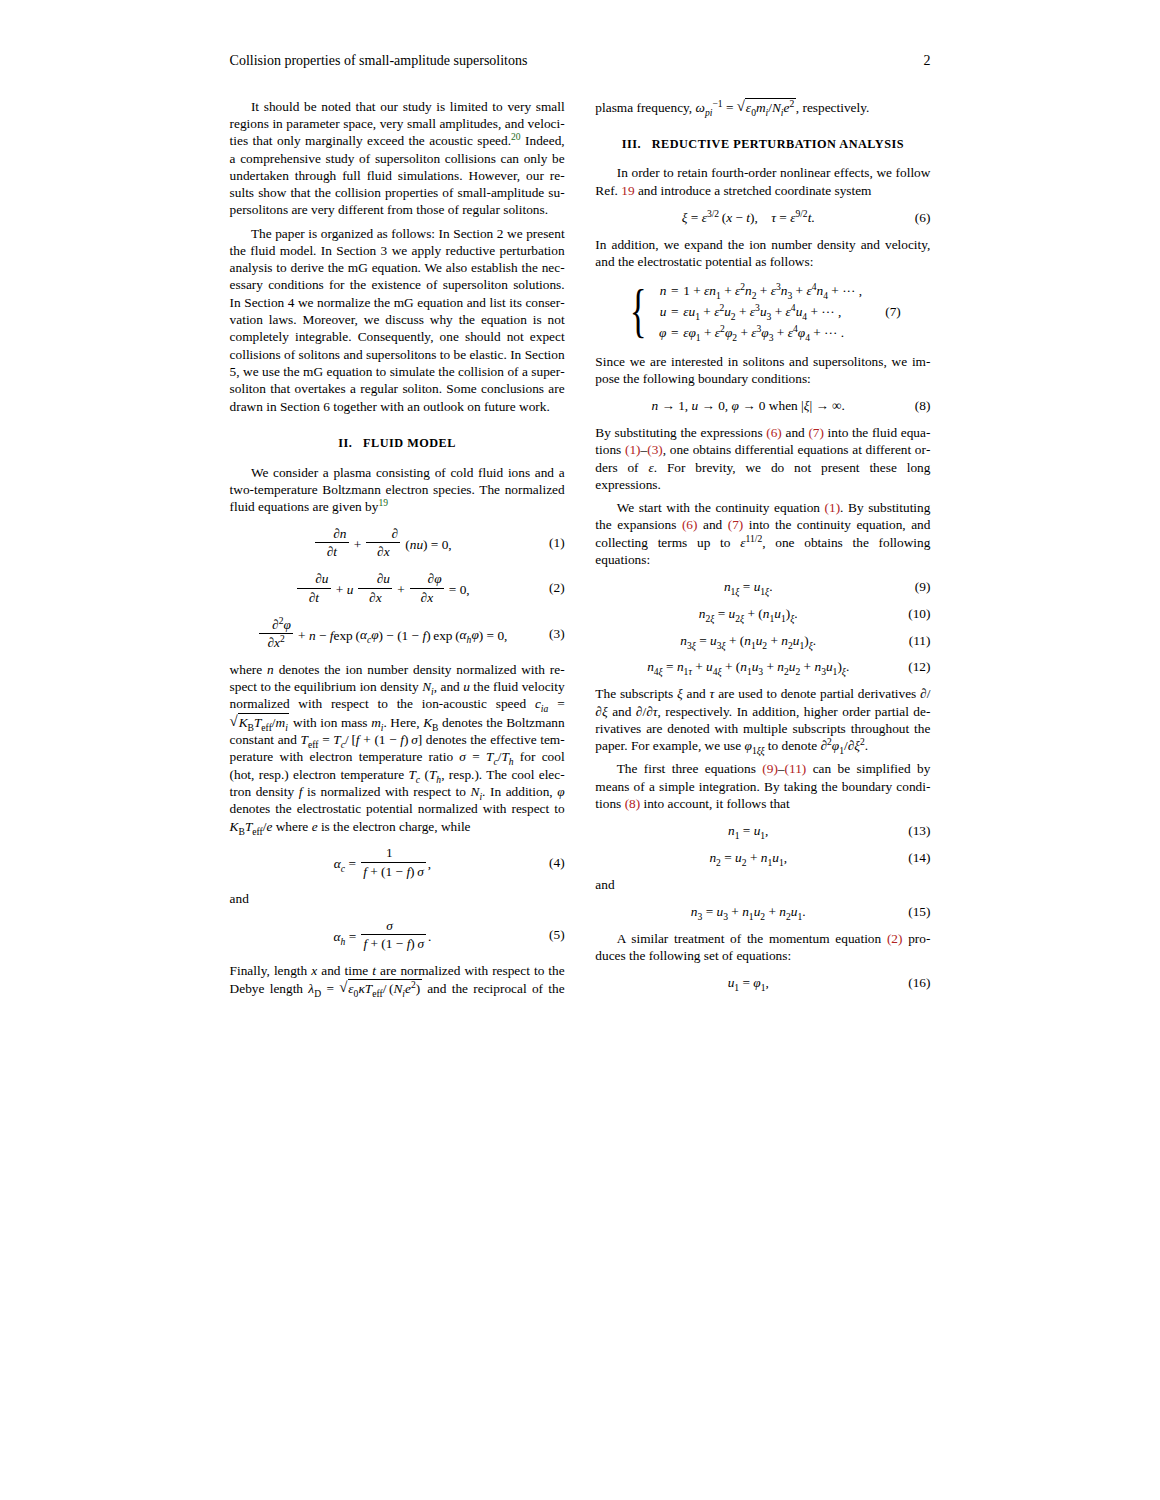Collision properties of small-amplitude supersolitons
2
It should be noted that our study is limited to very small regions in parameter space, very small amplitudes, and velocities that only marginally exceed the acoustic speed.20 Indeed, a comprehensive study of supersoliton collisions can only be undertaken through full fluid simulations. However, our results show that the collision properties of small-amplitude supersolitons are very different from those of regular solitons.
The paper is organized as follows: In Section 2 we present the fluid model. In Section 3 we apply reductive perturbation analysis to derive the mG equation. We also establish the necessary conditions for the existence of supersoliton solutions. In Section 4 we normalize the mG equation and list its conservation laws. Moreover, we discuss why the equation is not completely integrable. Consequently, one should not expect collisions of solitons and supersolitons to be elastic. In Section 5, we use the mG equation to simulate the collision of a supersoliton that overtakes a regular soliton. Some conclusions are drawn in Section 6 together with an outlook on future work.
II. Fluid model
We consider a plasma consisting of cold fluid ions and a two-temperature Boltzmann electron species. The normalized fluid equations are given by19
∂n∂t + ∂∂x (nu) = 0,
(1)
∂u∂t + u ∂u∂x + ∂φ∂x = 0,
(2)
∂2φ∂x2 + n − fexp (αcφ) − (1 − f) exp (αhφ) = 0,
(3)
where n denotes the ion number density normalized with respect to the equilibrium ion density Ni, and u the fluid velocity normalized with respect to the ion-acoustic speed cia = KBTeff/mi with ion mass mi. Here, KB denotes the Boltzmann constant and Teff = Tc/ [f + (1 − f) σ] denotes the effective temperature with electron temperature ratio σ = Tc/Th for cool (hot, resp.) electron temperature Tc (Th, resp.). The cool electron density f is normalized with respect to Ni. In addition, φ denotes the electrostatic potential normalized with respect to KBTeff/e where e is the electron charge, while
αc = 1 f + (1 − f) σ,
(4)
and
αh = σf + (1 − f) σ.
(5)
Finally, length x and time t are normalized with respect to the Debye length λD = ε0κTeff/ (Nie2) and the reciprocal of the plasma frequency, ωpi−1 = ε0mi/Nie2, respectively.
III. Reductive perturbation analysis
In order to retain fourth-order nonlinear effects, we follow Ref. 19 and introduce a stretched coordinate system
ξ = ε3/2 (x − t), τ = ε9/2t.
(6)
In addition, we expand the ion number density and velocity, and the electrostatic potential as follows:
{
| n | = | 1 + εn 1 + ε 2 n 2 + ε 3 n 3 + ε 4 n 4 + ··· , | |
| u | = | εu 1 + ε 2 u 2 + ε 3 u 3 + ε 4 u 4 + ··· , | (7) |
| φ | = | εφ 1 + ε 2 φ 2 + ε 3 φ 3 + ε 4 φ 4 + ··· . | |
Since we are interested in solitons and supersolitons, we impose the following boundary conditions:
n → 1, u → 0, φ → 0 when |ξ| → ∞.
(8)
By substituting the expressions (6) and (7) into the fluid equations (1)–(3), one obtains differential equations at different orders of ε. For brevity, we do not present these long expressions.
We start with the continuity equation (1). By substituting the expansions (6) and (7) into the continuity equation, and collecting terms up to ε11/2, one obtains the following equations:
n1ξ = u1ξ.
(9)
n2ξ = u2ξ + (n1u1)ξ.
(10)
n3ξ = u3ξ + (n1u2 + n2u1)ξ.
(11)
n4ξ = n1τ + u4ξ + (n1u3 + n2u2 + n3u1)ξ.
(12)
The subscripts ξ and τ are used to denote partial derivatives ∂/∂ξ and ∂/∂τ, respectively. In addition, higher order partial derivatives are denoted with multiple subscripts throughout the paper. For example, we use φ1ξξ to denote ∂2φ1/∂ξ2.
The first three equations (9)–(11) can be simplified by means of a simple integration. By taking the boundary conditions (8) into account, it follows that
n1 = u1,
(13)
n2 = u2 + n1u1,
(14)
and
n3 = u3 + n1u2 + n2u1.
(15)
A similar treatment of the momentum equation (2) produces the following set of equations:
u1 = φ1,
(16)